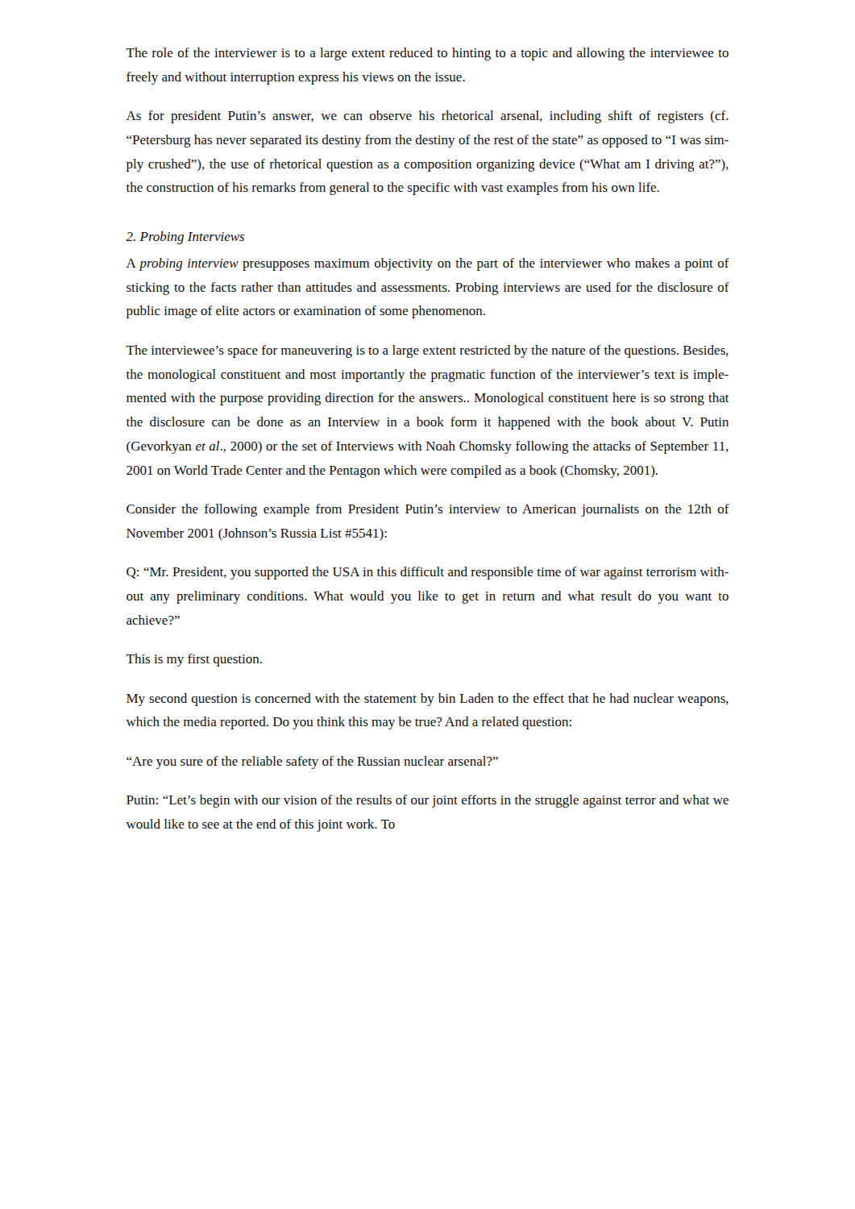The role of the interviewer is to a large extent reduced to hinting to a topic and allowing the interviewee to freely and without interruption express his views on the issue.
As for president Putin’s answer, we can observe his rhetorical arsenal, including shift of registers (cf. “Petersburg has never separated its destiny from the destiny of the rest of the state” as opposed to “I was simply crushed”), the use of rhetorical question as a composition organizing device (“What am I driving at?”), the construction of his remarks from general to the specific with vast examples from his own life.
2. Probing Interviews
A probing interview presupposes maximum objectivity on the part of the interviewer who makes a point of sticking to the facts rather than attitudes and assessments. Probing interviews are used for the disclosure of public image of elite actors or examination of some phenomenon.
The interviewee’s space for maneuvering is to a large extent restricted by the nature of the questions. Besides, the monological constituent and most importantly the pragmatic function of the interviewer’s text is implemented with the purpose providing direction for the answers.. Monological constituent here is so strong that the disclosure can be done as an Interview in a book form it happened with the book about V. Putin (Gevorkyan et al., 2000) or the set of Interviews with Noah Chomsky following the attacks of September 11, 2001 on World Trade Center and the Pentagon which were compiled as a book (Chomsky, 2001).
Consider the following example from President Putin’s interview to American journalists on the 12th of November 2001 (Johnson’s Russia List #5541):
Q: “Mr. President, you supported the USA in this difficult and responsible time of war against terrorism without any preliminary conditions. What would you like to get in return and what result do you want to achieve?”
This is my first question.
My second question is concerned with the statement by bin Laden to the effect that he had nuclear weapons, which the media reported. Do you think this may be true? And a related question:
“Are you sure of the reliable safety of the Russian nuclear arsenal?”
Putin: “Let’s begin with our vision of the results of our joint efforts in the struggle against terror and what we would like to see at the end of this joint work. To